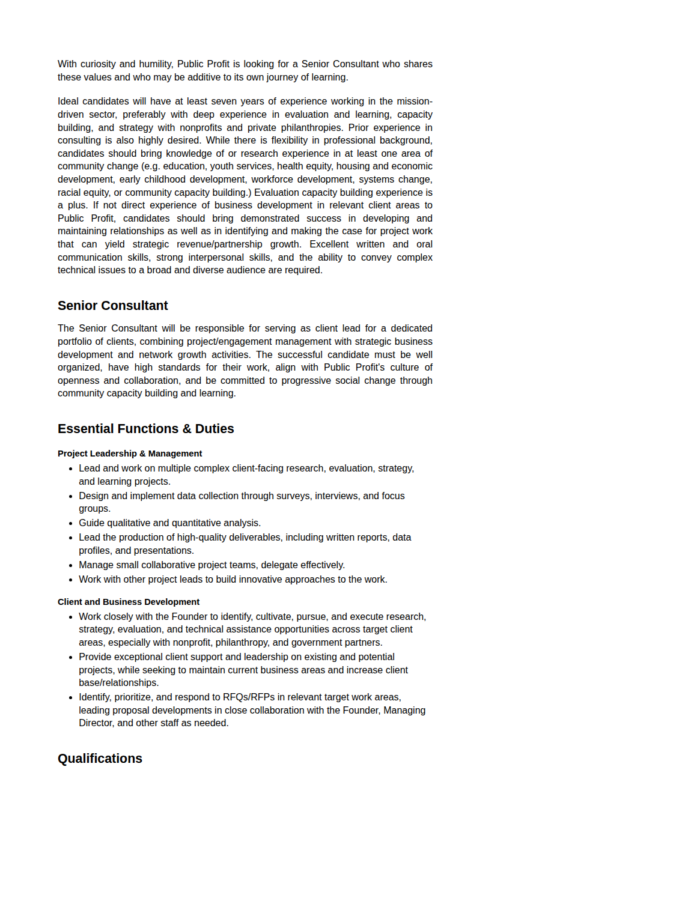With curiosity and humility, Public Profit is looking for a Senior Consultant who shares these values and who may be additive to its own journey of learning.
Ideal candidates will have at least seven years of experience working in the mission-driven sector, preferably with deep experience in evaluation and learning, capacity building, and strategy with nonprofits and private philanthropies. Prior experience in consulting is also highly desired. While there is flexibility in professional background, candidates should bring knowledge of or research experience in at least one area of community change (e.g. education, youth services, health equity, housing and economic development, early childhood development, workforce development, systems change, racial equity, or community capacity building.) Evaluation capacity building experience is a plus. If not direct experience of business development in relevant client areas to Public Profit, candidates should bring demonstrated success in developing and maintaining relationships as well as in identifying and making the case for project work that can yield strategic revenue/partnership growth. Excellent written and oral communication skills, strong interpersonal skills, and the ability to convey complex technical issues to a broad and diverse audience are required.
Senior Consultant
The Senior Consultant will be responsible for serving as client lead for a dedicated portfolio of clients, combining project/engagement management with strategic business development and network growth activities. The successful candidate must be well organized, have high standards for their work, align with Public Profit's culture of openness and collaboration, and be committed to progressive social change through community capacity building and learning.
Essential Functions & Duties
Project Leadership & Management
Lead and work on multiple complex client-facing research, evaluation, strategy, and learning projects.
Design and implement data collection through surveys, interviews, and focus groups.
Guide qualitative and quantitative analysis.
Lead the production of high-quality deliverables, including written reports, data profiles, and presentations.
Manage small collaborative project teams, delegate effectively.
Work with other project leads to build innovative approaches to the work.
Client and Business Development
Work closely with the Founder to identify, cultivate, pursue, and execute research, strategy, evaluation, and technical assistance opportunities across target client areas, especially with nonprofit, philanthropy, and government partners.
Provide exceptional client support and leadership on existing and potential projects, while seeking to maintain current business areas and increase client base/relationships.
Identify, prioritize, and respond to RFQs/RFPs in relevant target work areas, leading proposal developments in close collaboration with the Founder, Managing Director, and other staff as needed.
Qualifications